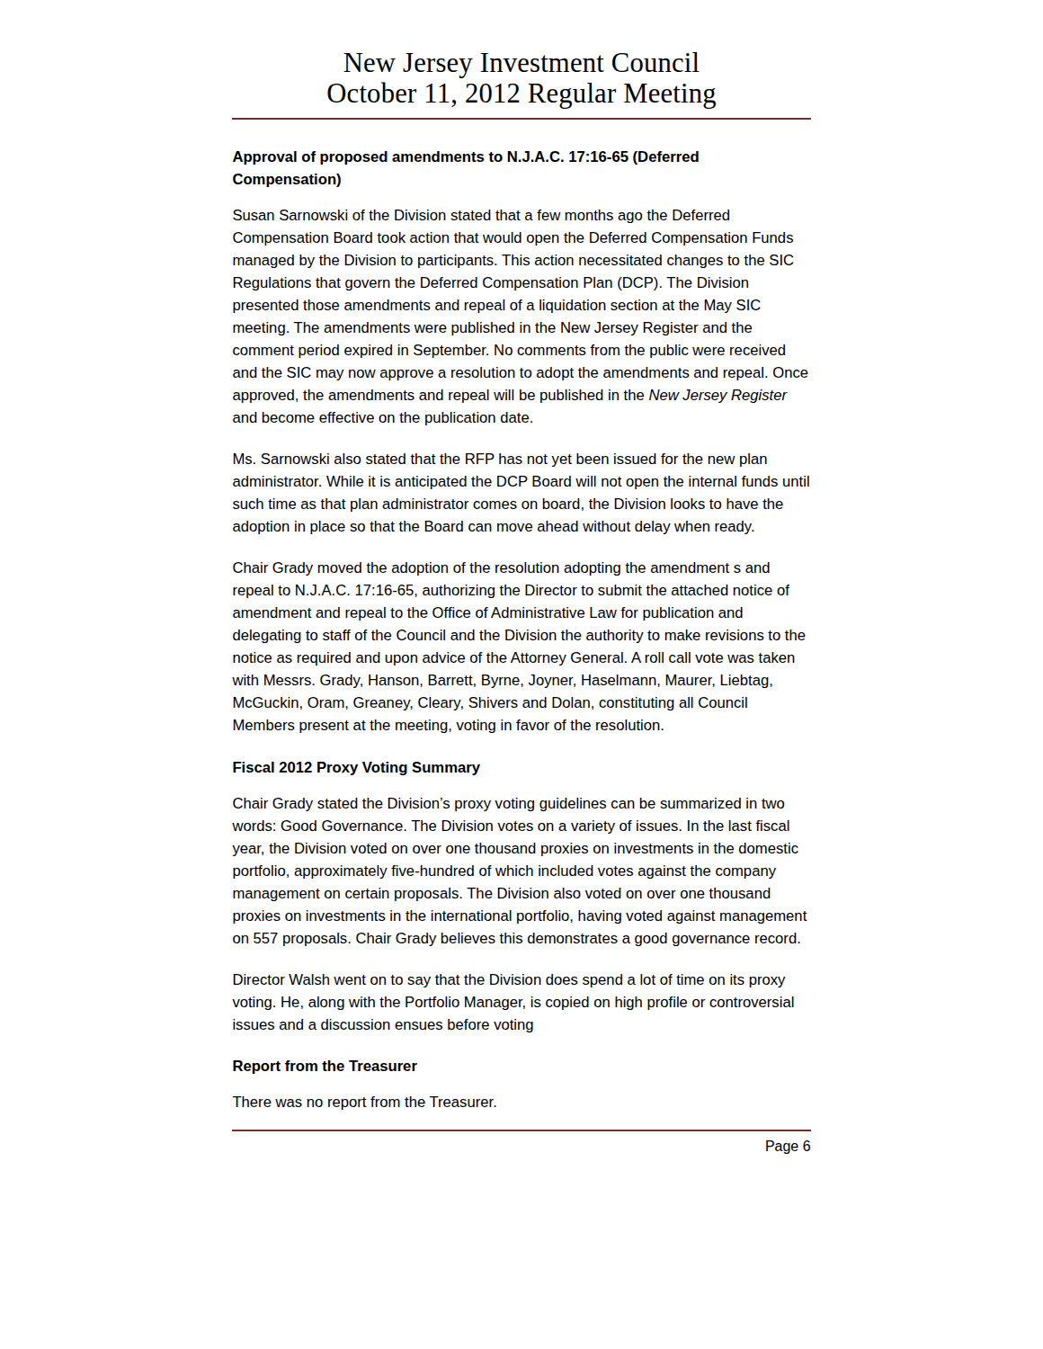New Jersey Investment Council
October 11, 2012 Regular Meeting
Approval of proposed amendments to N.J.A.C. 17:16-65 (Deferred Compensation)
Susan Sarnowski of the Division stated that a few months ago the Deferred Compensation Board took action that would open the Deferred Compensation Funds managed by the Division to participants. This action necessitated changes to the SIC Regulations that govern the Deferred Compensation Plan (DCP). The Division presented those amendments and repeal of a liquidation section at the May SIC meeting. The amendments were published in the New Jersey Register and the comment period expired in September. No comments from the public were received and the SIC may now approve a resolution to adopt the amendments and repeal. Once approved, the amendments and repeal will be published in the New Jersey Register and become effective on the publication date.
Ms. Sarnowski also stated that the RFP has not yet been issued for the new plan administrator. While it is anticipated the DCP Board will not open the internal funds until such time as that plan administrator comes on board, the Division looks to have the adoption in place so that the Board can move ahead without delay when ready.
Chair Grady moved the adoption of the resolution adopting the amendment s and repeal to N.J.A.C. 17:16-65, authorizing the Director to submit the attached notice of amendment and repeal to the Office of Administrative Law for publication and delegating to staff of the Council and the Division the authority to make revisions to the notice as required and upon advice of the Attorney General. A roll call vote was taken with Messrs. Grady, Hanson, Barrett, Byrne, Joyner, Haselmann, Maurer, Liebtag, McGuckin, Oram, Greaney, Cleary, Shivers and Dolan, constituting all Council Members present at the meeting, voting in favor of the resolution.
Fiscal 2012 Proxy Voting Summary
Chair Grady stated the Division’s proxy voting guidelines can be summarized in two words: Good Governance. The Division votes on a variety of issues. In the last fiscal year, the Division voted on over one thousand proxies on investments in the domestic portfolio, approximately five-hundred of which included votes against the company management on certain proposals. The Division also voted on over one thousand proxies on investments in the international portfolio, having voted against management on 557 proposals. Chair Grady believes this demonstrates a good governance record.
Director Walsh went on to say that the Division does spend a lot of time on its proxy voting. He, along with the Portfolio Manager, is copied on high profile or controversial issues and a discussion ensues before voting
Report from the Treasurer
There was no report from the Treasurer.
Page 6